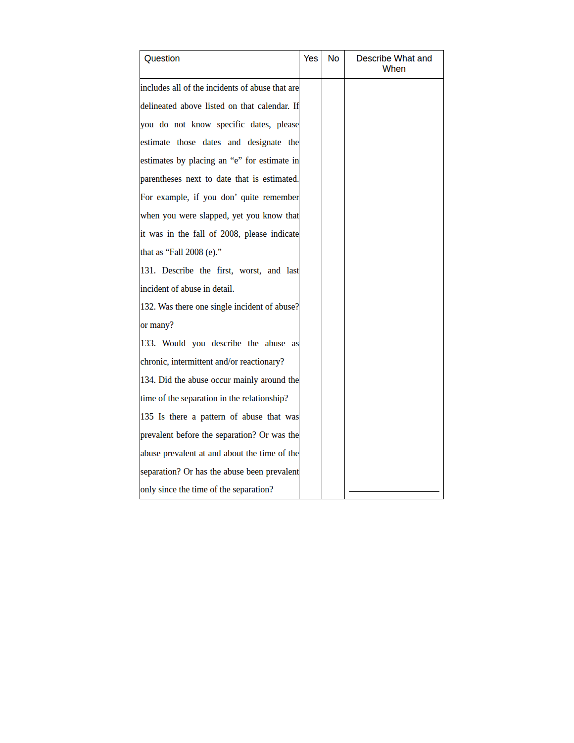| Question | Yes | No | Describe What and When |
| --- | --- | --- | --- |
| includes all of the incidents of abuse that are delineated above listed on that calendar. If you do not know specific dates, please estimate those dates and designate the estimates by placing an “e” for estimate in parentheses next to date that is estimated. For example, if you don’ quite remember when you were slapped, yet you know that it was in the fall of 2008, please indicate that as “Fall 2008 (e).” 131. Describe the first, worst, and last incident of abuse in detail. 132. Was there one single incident of abuse? or many? 133. Would you describe the abuse as chronic, intermittent and/or reactionary? 134. Did the abuse occur mainly around the time of the separation in the relationship? 135 Is there a pattern of abuse that was prevalent before the separation? Or was the abuse prevalent at and about the time of the separation? Or has the abuse been prevalent only since the time of the separation? | | | |